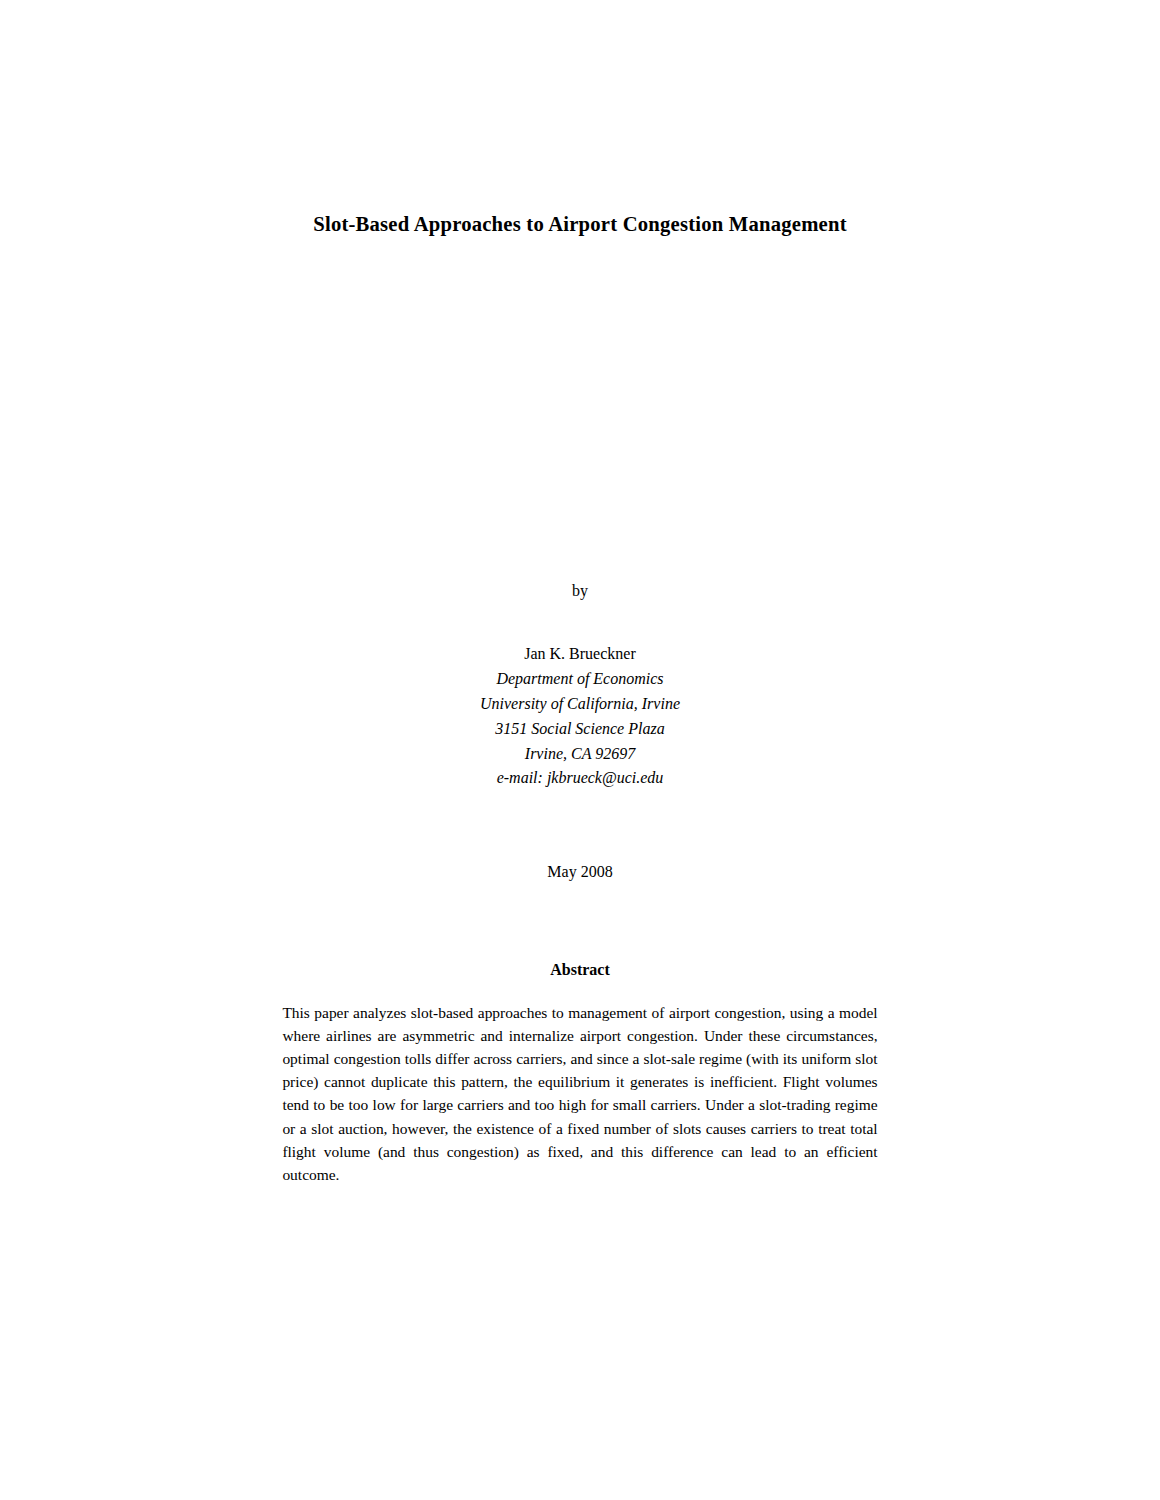Slot-Based Approaches to Airport Congestion Management
by
Jan K. Brueckner
Department of Economics
University of California, Irvine
3151 Social Science Plaza
Irvine, CA 92697
e-mail: jkbrueck@uci.edu
May 2008
Abstract
This paper analyzes slot-based approaches to management of airport congestion, using a model where airlines are asymmetric and internalize airport congestion. Under these circumstances, optimal congestion tolls differ across carriers, and since a slot-sale regime (with its uniform slot price) cannot duplicate this pattern, the equilibrium it generates is inefficient. Flight volumes tend to be too low for large carriers and too high for small carriers. Under a slot-trading regime or a slot auction, however, the existence of a fixed number of slots causes carriers to treat total flight volume (and thus congestion) as fixed, and this difference can lead to an efficient outcome.